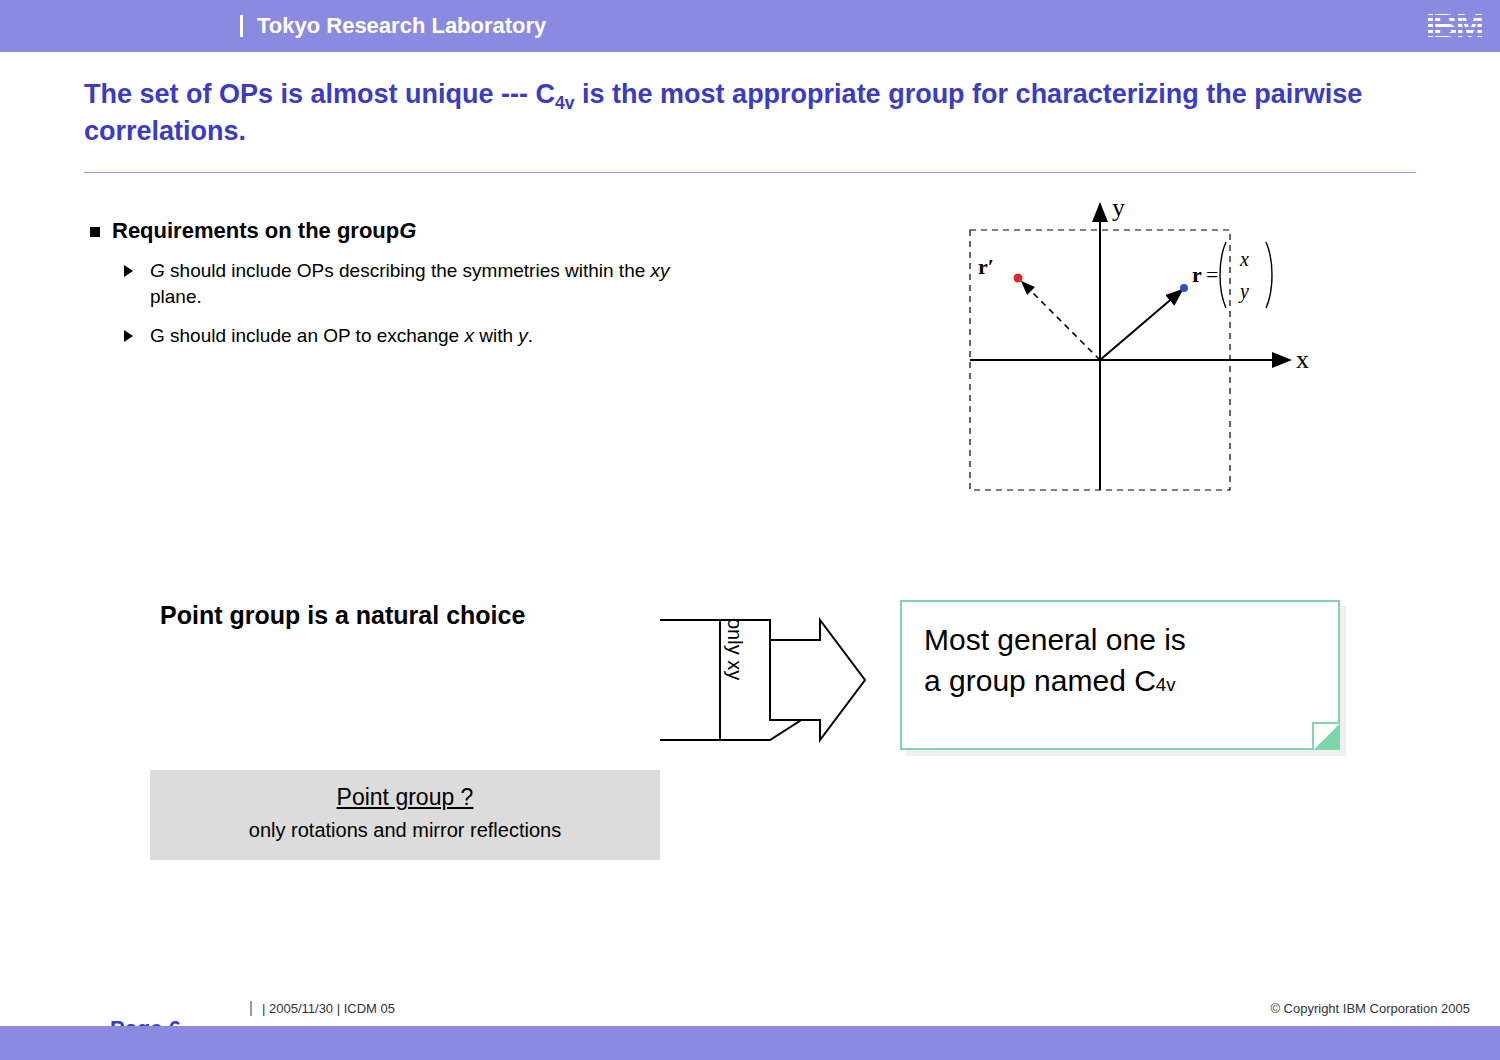Tokyo Research Laboratory
IBM
The set of OPs is almost unique --- C4v is the most appropriate group for characterizing the pairwise correlations.
Requirements on the group G
G should include OPs describing the symmetries within the xy plane.
G should include an OP to exchange x with y.
y x r′ r = x y
Point group is a natural choice
only xy
Most general one is
a group named C4v
Point group ?
only rotations and mirror reflections
| 2005/11/30 | ICDM 05
© Copyright IBM Corporation 2005
Page 6